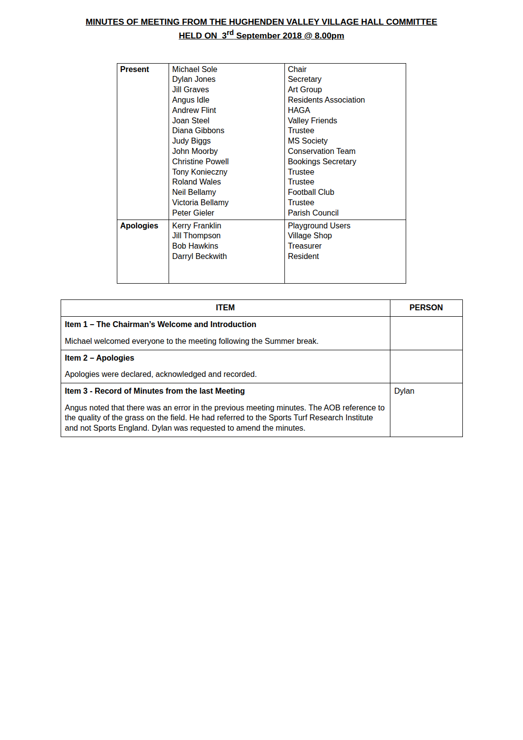MINUTES OF MEETING FROM THE HUGHENDEN VALLEY VILLAGE HALL COMMITTEE
HELD ON 3rd September 2018 @ 8.00pm
| Present | Michael Sole Dylan Jones Jill Graves Angus Idle Andrew Flint Joan Steel Diana Gibbons Judy Biggs John Moorby Christine Powell Tony Konieczny Roland Wales Neil Bellamy Victoria Bellamy Peter Gieler | Chair Secretary Art Group Residents Association HAGA Valley Friends Trustee MS Society Conservation Team Bookings Secretary Trustee Trustee Football Club Trustee Parish Council |
| Apologies | Kerry Franklin Jill Thompson Bob Hawkins Darryl Beckwith | Playground Users Village Shop Treasurer Resident |
| ITEM | PERSON |
| --- | --- |
| Item 1 – The Chairman’s Welcome and Introduction Michael welcomed everyone to the meeting following the Summer break. | |
| Item 2 – Apologies Apologies were declared, acknowledged and recorded. | |
| Item 3 - Record of Minutes from the last Meeting Angus noted that there was an error in the previous meeting minutes. The AOB reference to the quality of the grass on the field. He had referred to the Sports Turf Research Institute and not Sports England. Dylan was requested to amend the minutes. | Dylan |